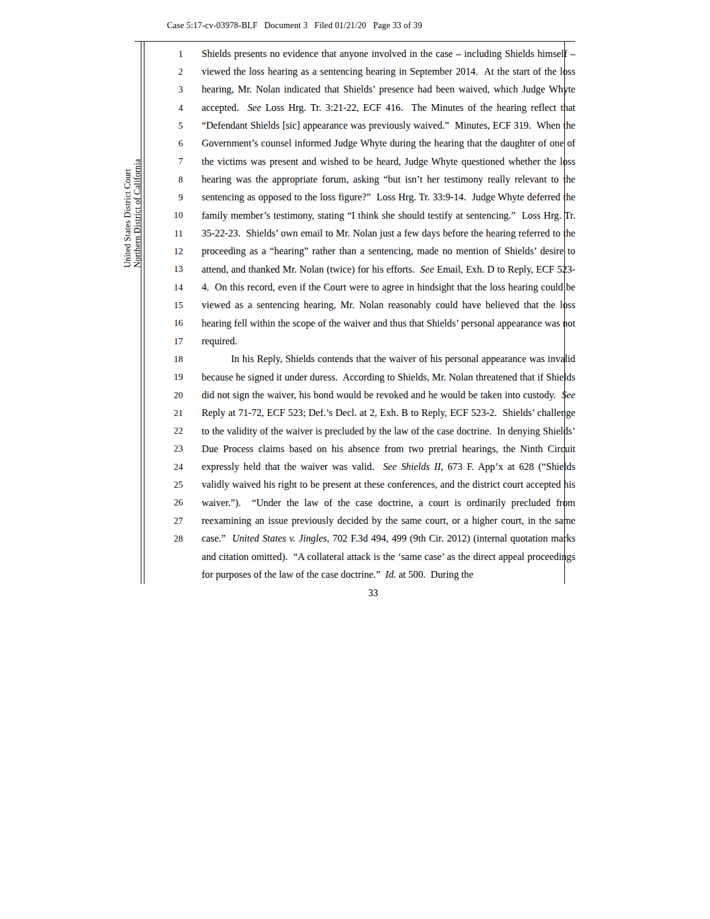Case 5:17-cv-03978-BLF Document 3 Filed 01/21/20 Page 33 of 39
1
2
3
4
5
6
7
8
9
10
11
12
13
14
15
16
17
18
19
20
21
22
23
24
25
26
27
28
Shields presents no evidence that anyone involved in the case – including Shields himself – viewed the loss hearing as a sentencing hearing in September 2014. At the start of the loss hearing, Mr. Nolan indicated that Shields’ presence had been waived, which Judge Whyte accepted. See Loss Hrg. Tr. 3:21-22, ECF 416. The Minutes of the hearing reflect that “Defendant Shields [sic] appearance was previously waived.” Minutes, ECF 319. When the Government’s counsel informed Judge Whyte during the hearing that the daughter of one of the victims was present and wished to be heard, Judge Whyte questioned whether the loss hearing was the appropriate forum, asking “but isn’t her testimony really relevant to the sentencing as opposed to the loss figure?” Loss Hrg. Tr. 33:9-14. Judge Whyte deferred the family member’s testimony, stating “I think she should testify at sentencing.” Loss Hrg. Tr. 35-22-23. Shields’ own email to Mr. Nolan just a few days before the hearing referred to the proceeding as a “hearing” rather than a sentencing, made no mention of Shields’ desire to attend, and thanked Mr. Nolan (twice) for his efforts. See Email, Exh. D to Reply, ECF 523-4. On this record, even if the Court were to agree in hindsight that the loss hearing could be viewed as a sentencing hearing, Mr. Nolan reasonably could have believed that the loss hearing fell within the scope of the waiver and thus that Shields’ personal appearance was not required.
In his Reply, Shields contends that the waiver of his personal appearance was invalid because he signed it under duress. According to Shields, Mr. Nolan threatened that if Shields did not sign the waiver, his bond would be revoked and he would be taken into custody. See Reply at 71-72, ECF 523; Def.’s Decl. at 2, Exh. B to Reply, ECF 523-2. Shields’ challenge to the validity of the waiver is precluded by the law of the case doctrine. In denying Shields’ Due Process claims based on his absence from two pretrial hearings, the Ninth Circuit expressly held that the waiver was valid. See Shields II, 673 F. App’x at 628 (“Shields validly waived his right to be present at these conferences, and the district court accepted his waiver.”). “Under the law of the case doctrine, a court is ordinarily precluded from reexamining an issue previously decided by the same court, or a higher court, in the same case.” United States v. Jingles, 702 F.3d 494, 499 (9th Cir. 2012) (internal quotation marks and citation omitted). “A collateral attack is the ‘same case’ as the direct appeal proceedings for purposes of the law of the case doctrine.” Id. at 500. During the
United States District Court Northern District of California
33